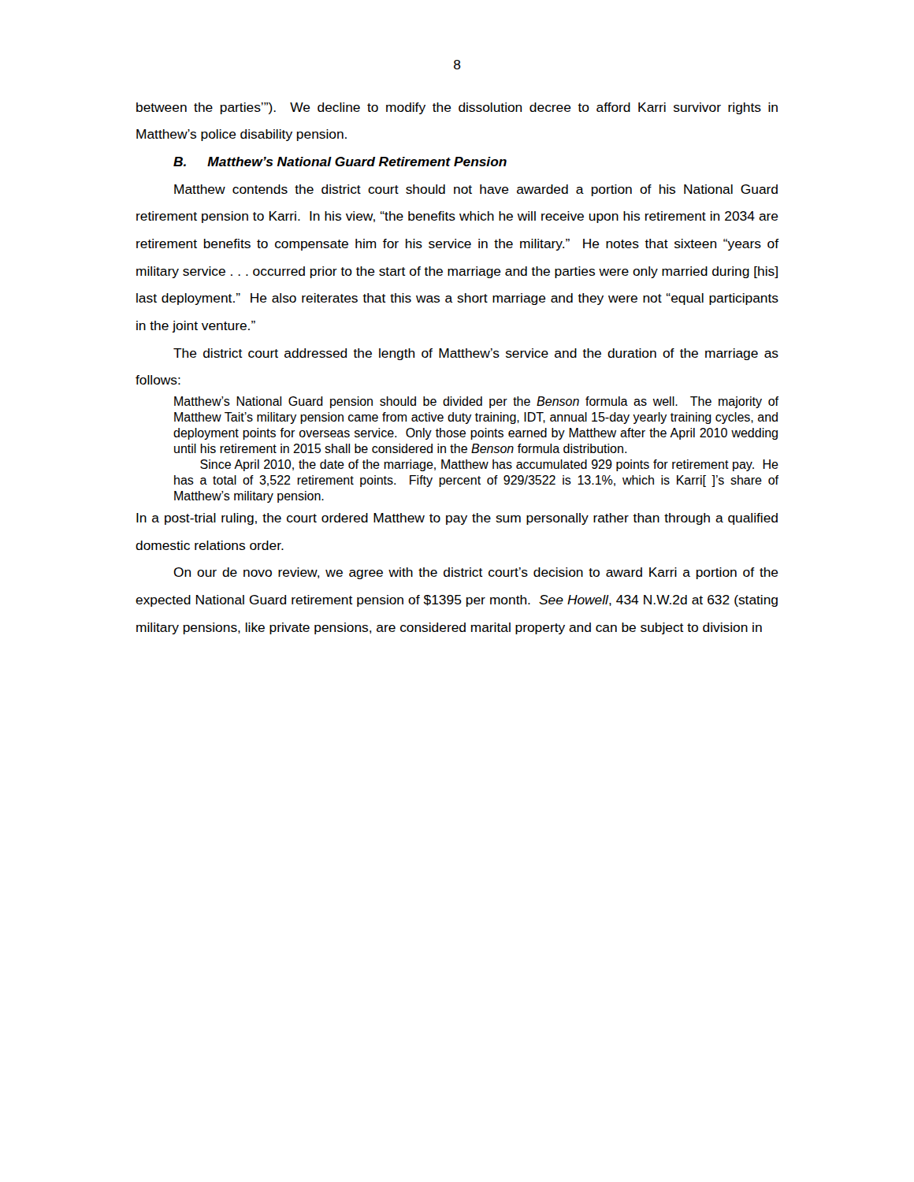8
between the parties’”). We decline to modify the dissolution decree to afford Karri survivor rights in Matthew’s police disability pension.
B. Matthew’s National Guard Retirement Pension
Matthew contends the district court should not have awarded a portion of his National Guard retirement pension to Karri. In his view, “the benefits which he will receive upon his retirement in 2034 are retirement benefits to compensate him for his service in the military.” He notes that sixteen “years of military service . . . occurred prior to the start of the marriage and the parties were only married during [his] last deployment.” He also reiterates that this was a short marriage and they were not “equal participants in the joint venture.”
The district court addressed the length of Matthew’s service and the duration of the marriage as follows:
Matthew’s National Guard pension should be divided per the Benson formula as well. The majority of Matthew Tait’s military pension came from active duty training, IDT, annual 15-day yearly training cycles, and deployment points for overseas service. Only those points earned by Matthew after the April 2010 wedding until his retirement in 2015 shall be considered in the Benson formula distribution.
Since April 2010, the date of the marriage, Matthew has accumulated 929 points for retirement pay. He has a total of 3,522 retirement points. Fifty percent of 929/3522 is 13.1%, which is Karri[ ]’s share of Matthew’s military pension.
In a post-trial ruling, the court ordered Matthew to pay the sum personally rather than through a qualified domestic relations order.
On our de novo review, we agree with the district court’s decision to award Karri a portion of the expected National Guard retirement pension of $1395 per month. See Howell, 434 N.W.2d at 632 (stating military pensions, like private pensions, are considered marital property and can be subject to division in